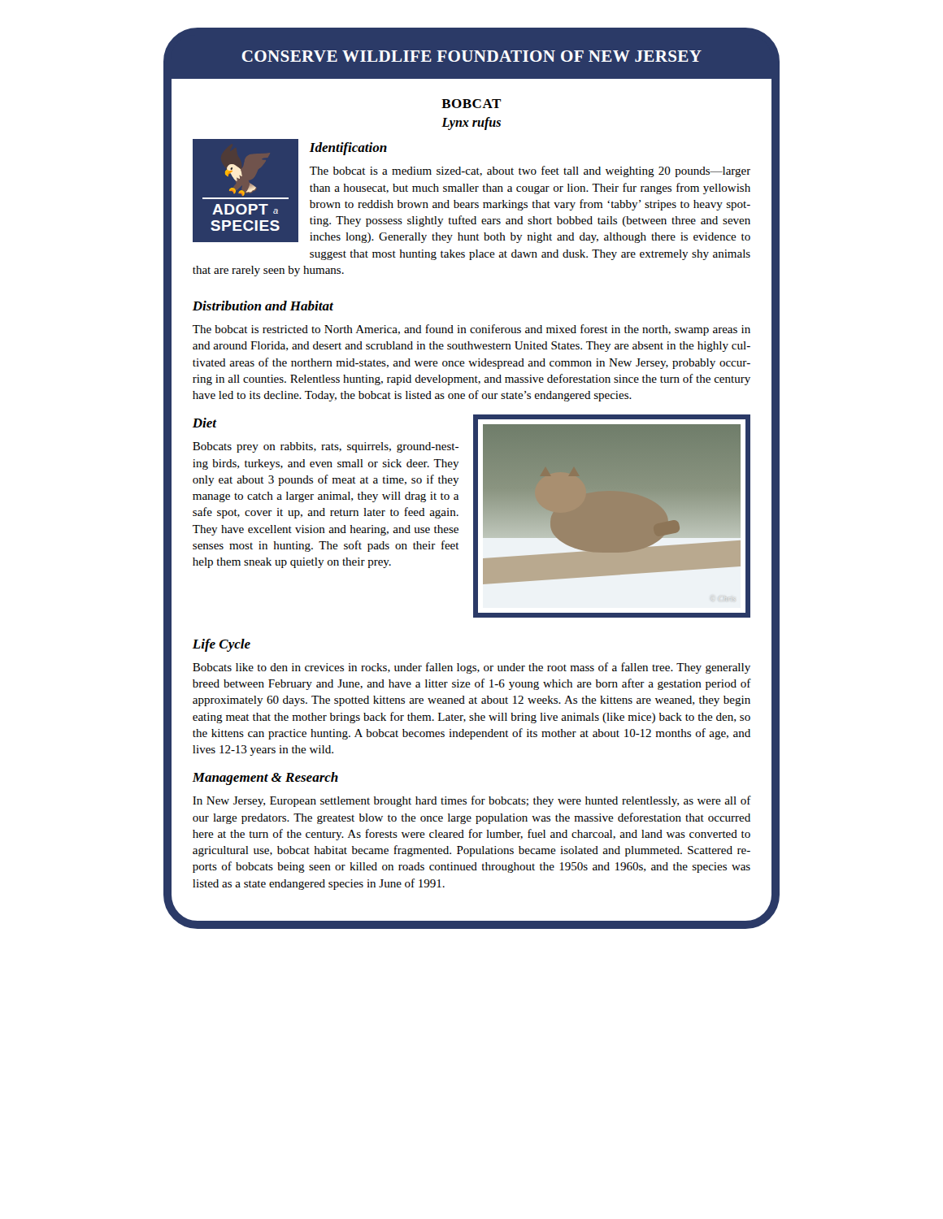CONSERVE WILDLIFE FOUNDATION OF NEW JERSEY
BOBCAT
Lynx rufus
🦅
ADOPT a
SPECIES
Identification
The bobcat is a medium sized-cat, about two feet tall and weighting 20 pounds—larger than a housecat, but much smaller than a cougar or lion. Their fur ranges from yellowish brown to reddish brown and bears markings that vary from ‘tabby’ stripes to heavy spotting. They possess slightly tufted ears and short bobbed tails (between three and seven inches long). Generally they hunt both by night and day, although there is evidence to suggest that most hunting takes place at dawn and dusk. They are extremely shy animals that are rarely seen by humans.
Distribution and Habitat
The bobcat is restricted to North America, and found in coniferous and mixed forest in the north, swamp areas in and around Florida, and desert and scrubland in the southwestern United States. They are absent in the highly cultivated areas of the northern mid-states, and were once widespread and common in New Jersey, probably occurring in all counties. Relentless hunting, rapid development, and massive deforestation since the turn of the century have led to its decline. Today, the bobcat is listed as one of our state’s endangered species.
© Chris
Diet
Bobcats prey on rabbits, rats, squirrels, ground-nesting birds, turkeys, and even small or sick deer. They only eat about 3 pounds of meat at a time, so if they manage to catch a larger animal, they will drag it to a safe spot, cover it up, and return later to feed again. They have excellent vision and hearing, and use these senses most in hunting. The soft pads on their feet help them sneak up quietly on their prey.
Life Cycle
Bobcats like to den in crevices in rocks, under fallen logs, or under the root mass of a fallen tree. They generally breed between February and June, and have a litter size of 1-6 young which are born after a gestation period of approximately 60 days. The spotted kittens are weaned at about 12 weeks. As the kittens are weaned, they begin eating meat that the mother brings back for them. Later, she will bring live animals (like mice) back to the den, so the kittens can practice hunting. A bobcat becomes independent of its mother at about 10-12 months of age, and lives 12-13 years in the wild.
Management & Research
In New Jersey, European settlement brought hard times for bobcats; they were hunted relentlessly, as were all of our large predators. The greatest blow to the once large population was the massive deforestation that occurred here at the turn of the century. As forests were cleared for lumber, fuel and charcoal, and land was converted to agricultural use, bobcat habitat became fragmented. Populations became isolated and plummeted. Scattered reports of bobcats being seen or killed on roads continued throughout the 1950s and 1960s, and the species was listed as a state endangered species in June of 1991.